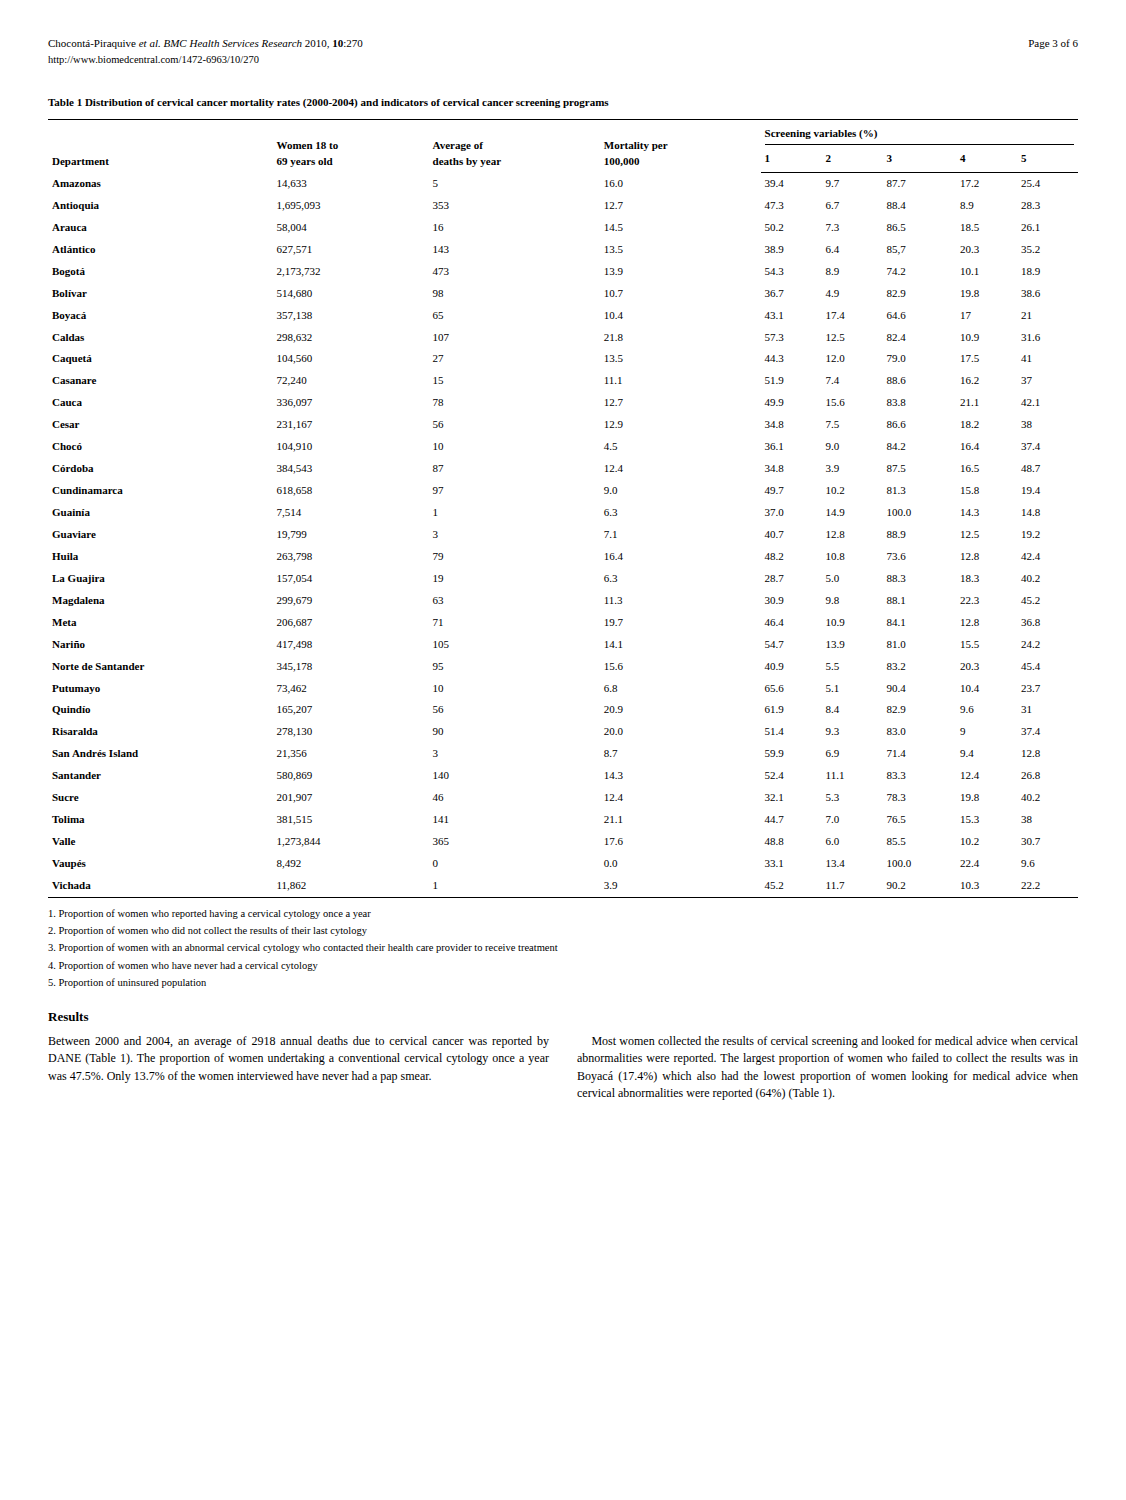Chocontá-Piraquive et al. BMC Health Services Research 2010, 10:270
http://www.biomedcentral.com/1472-6963/10/270
Page 3 of 6
Table 1 Distribution of cervical cancer mortality rates (2000-2004) and indicators of cervical cancer screening programs
| Department | Women 18 to 69 years old | Average of deaths by year | Mortality per 100,000 | Screening variables (%) |
| --- | --- | --- | --- | --- |
| 1 | 2 | 3 | 4 | 5 |
| Amazonas | 14,633 | 5 | 16.0 | 39.4 | 9.7 | 87.7 | 17.2 | 25.4 |
| Antioquia | 1,695,093 | 353 | 12.7 | 47.3 | 6.7 | 88.4 | 8.9 | 28.3 |
| Arauca | 58,004 | 16 | 14.5 | 50.2 | 7.3 | 86.5 | 18.5 | 26.1 |
| Atlántico | 627,571 | 143 | 13.5 | 38.9 | 6.4 | 85,7 | 20.3 | 35.2 |
| Bogotá | 2,173,732 | 473 | 13.9 | 54.3 | 8.9 | 74.2 | 10.1 | 18.9 |
| Bolívar | 514,680 | 98 | 10.7 | 36.7 | 4.9 | 82.9 | 19.8 | 38.6 |
| Boyacá | 357,138 | 65 | 10.4 | 43.1 | 17.4 | 64.6 | 17 | 21 |
| Caldas | 298,632 | 107 | 21.8 | 57.3 | 12.5 | 82.4 | 10.9 | 31.6 |
| Caquetá | 104,560 | 27 | 13.5 | 44.3 | 12.0 | 79.0 | 17.5 | 41 |
| Casanare | 72,240 | 15 | 11.1 | 51.9 | 7.4 | 88.6 | 16.2 | 37 |
| Cauca | 336,097 | 78 | 12.7 | 49.9 | 15.6 | 83.8 | 21.1 | 42.1 |
| Cesar | 231,167 | 56 | 12.9 | 34.8 | 7.5 | 86.6 | 18.2 | 38 |
| Chocó | 104,910 | 10 | 4.5 | 36.1 | 9.0 | 84.2 | 16.4 | 37.4 |
| Córdoba | 384,543 | 87 | 12.4 | 34.8 | 3.9 | 87.5 | 16.5 | 48.7 |
| Cundinamarca | 618,658 | 97 | 9.0 | 49.7 | 10.2 | 81.3 | 15.8 | 19.4 |
| Guainía | 7,514 | 1 | 6.3 | 37.0 | 14.9 | 100.0 | 14.3 | 14.8 |
| Guaviare | 19,799 | 3 | 7.1 | 40.7 | 12.8 | 88.9 | 12.5 | 19.2 |
| Huila | 263,798 | 79 | 16.4 | 48.2 | 10.8 | 73.6 | 12.8 | 42.4 |
| La Guajira | 157,054 | 19 | 6.3 | 28.7 | 5.0 | 88.3 | 18.3 | 40.2 |
| Magdalena | 299,679 | 63 | 11.3 | 30.9 | 9.8 | 88.1 | 22.3 | 45.2 |
| Meta | 206,687 | 71 | 19.7 | 46.4 | 10.9 | 84.1 | 12.8 | 36.8 |
| Nariño | 417,498 | 105 | 14.1 | 54.7 | 13.9 | 81.0 | 15.5 | 24.2 |
| Norte de Santander | 345,178 | 95 | 15.6 | 40.9 | 5.5 | 83.2 | 20.3 | 45.4 |
| Putumayo | 73,462 | 10 | 6.8 | 65.6 | 5.1 | 90.4 | 10.4 | 23.7 |
| Quindío | 165,207 | 56 | 20.9 | 61.9 | 8.4 | 82.9 | 9.6 | 31 |
| Risaralda | 278,130 | 90 | 20.0 | 51.4 | 9.3 | 83.0 | 9 | 37.4 |
| San Andrés Island | 21,356 | 3 | 8.7 | 59.9 | 6.9 | 71.4 | 9.4 | 12.8 |
| Santander | 580,869 | 140 | 14.3 | 52.4 | 11.1 | 83.3 | 12.4 | 26.8 |
| Sucre | 201,907 | 46 | 12.4 | 32.1 | 5.3 | 78.3 | 19.8 | 40.2 |
| Tolima | 381,515 | 141 | 21.1 | 44.7 | 7.0 | 76.5 | 15.3 | 38 |
| Valle | 1,273,844 | 365 | 17.6 | 48.8 | 6.0 | 85.5 | 10.2 | 30.7 |
| Vaupés | 8,492 | 0 | 0.0 | 33.1 | 13.4 | 100.0 | 22.4 | 9.6 |
| Vichada | 11,862 | 1 | 3.9 | 45.2 | 11.7 | 90.2 | 10.3 | 22.2 |
1. Proportion of women who reported having a cervical cytology once a year
2. Proportion of women who did not collect the results of their last cytology
3. Proportion of women with an abnormal cervical cytology who contacted their health care provider to receive treatment
4. Proportion of women who have never had a cervical cytology
5. Proportion of uninsured population
Results
Between 2000 and 2004, an average of 2918 annual deaths due to cervical cancer was reported by DANE (Table 1). The proportion of women undertaking a conventional cervical cytology once a year was 47.5%. Only 13.7% of the women interviewed have never had a pap smear.
Most women collected the results of cervical screening and looked for medical advice when cervical abnormalities were reported. The largest proportion of women who failed to collect the results was in Boyacá (17.4%) which also had the lowest proportion of women looking for medical advice when cervical abnormalities were reported (64%) (Table 1).